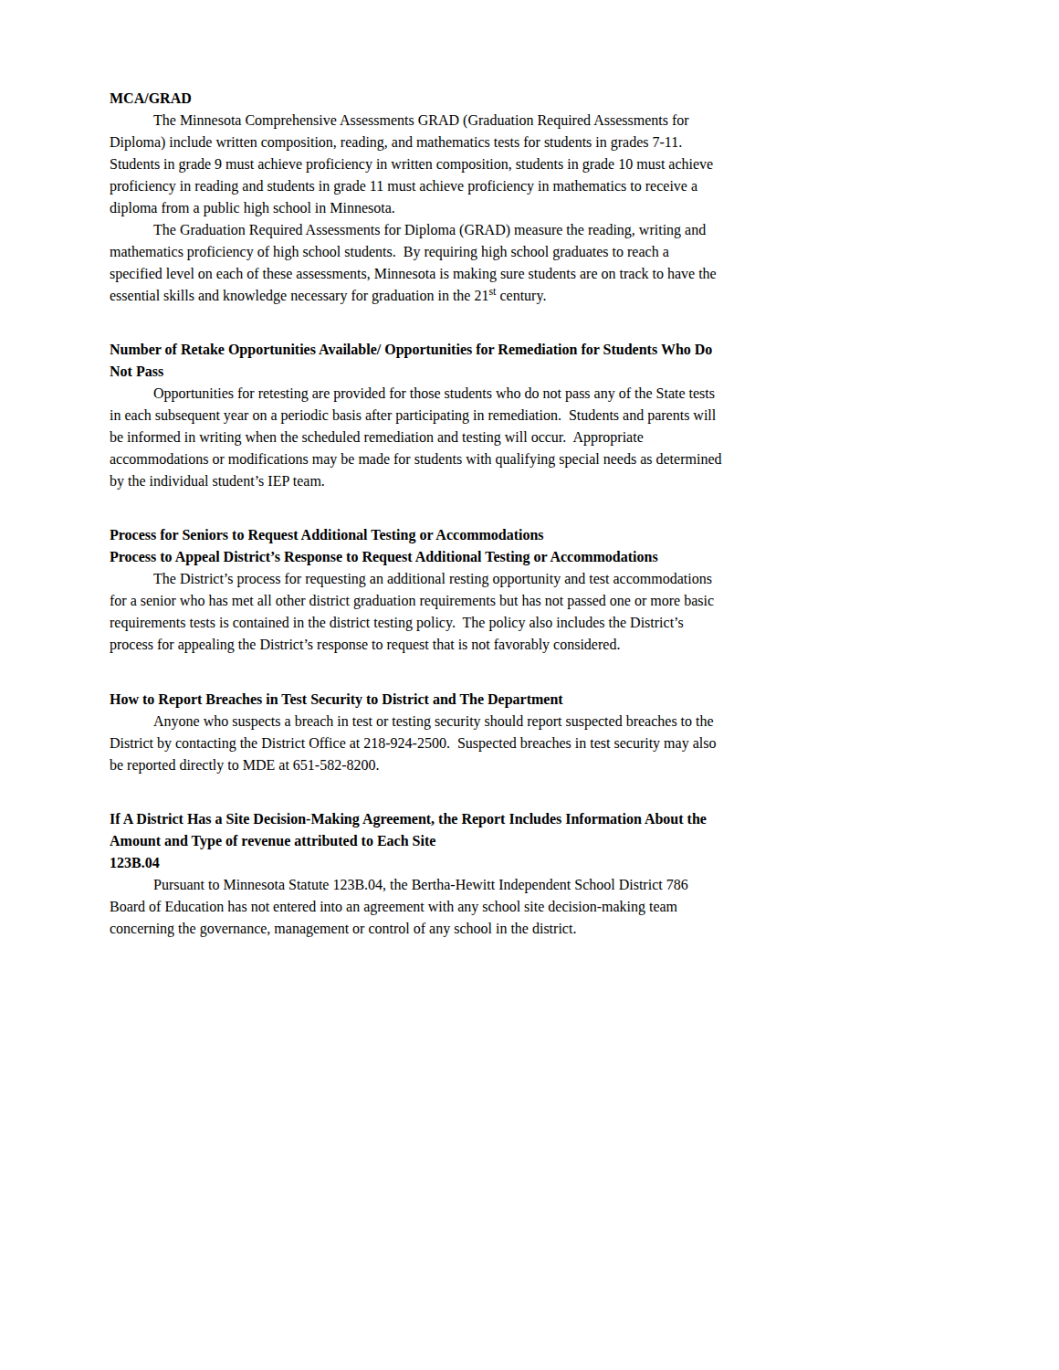MCA/GRAD
The Minnesota Comprehensive Assessments GRAD (Graduation Required Assessments for Diploma) include written composition, reading, and mathematics tests for students in grades 7-11. Students in grade 9 must achieve proficiency in written composition, students in grade 10 must achieve proficiency in reading and students in grade 11 must achieve proficiency in mathematics to receive a diploma from a public high school in Minnesota.
The Graduation Required Assessments for Diploma (GRAD) measure the reading, writing and mathematics proficiency of high school students. By requiring high school graduates to reach a specified level on each of these assessments, Minnesota is making sure students are on track to have the essential skills and knowledge necessary for graduation in the 21st century.
Number of Retake Opportunities Available/ Opportunities for Remediation for Students Who Do Not Pass
Opportunities for retesting are provided for those students who do not pass any of the State tests in each subsequent year on a periodic basis after participating in remediation. Students and parents will be informed in writing when the scheduled remediation and testing will occur. Appropriate accommodations or modifications may be made for students with qualifying special needs as determined by the individual student’s IEP team.
Process for Seniors to Request Additional Testing or Accommodations
Process to Appeal District’s Response to Request Additional Testing or Accommodations
The District’s process for requesting an additional resting opportunity and test accommodations for a senior who has met all other district graduation requirements but has not passed one or more basic requirements tests is contained in the district testing policy. The policy also includes the District’s process for appealing the District’s response to request that is not favorably considered.
How to Report Breaches in Test Security to District and The Department
Anyone who suspects a breach in test or testing security should report suspected breaches to the District by contacting the District Office at 218-924-2500. Suspected breaches in test security may also be reported directly to MDE at 651-582-8200.
If A District Has a Site Decision-Making Agreement, the Report Includes Information About the Amount and Type of revenue attributed to Each Site
123B.04
Pursuant to Minnesota Statute 123B.04, the Bertha-Hewitt Independent School District 786 Board of Education has not entered into an agreement with any school site decision-making team concerning the governance, management or control of any school in the district.